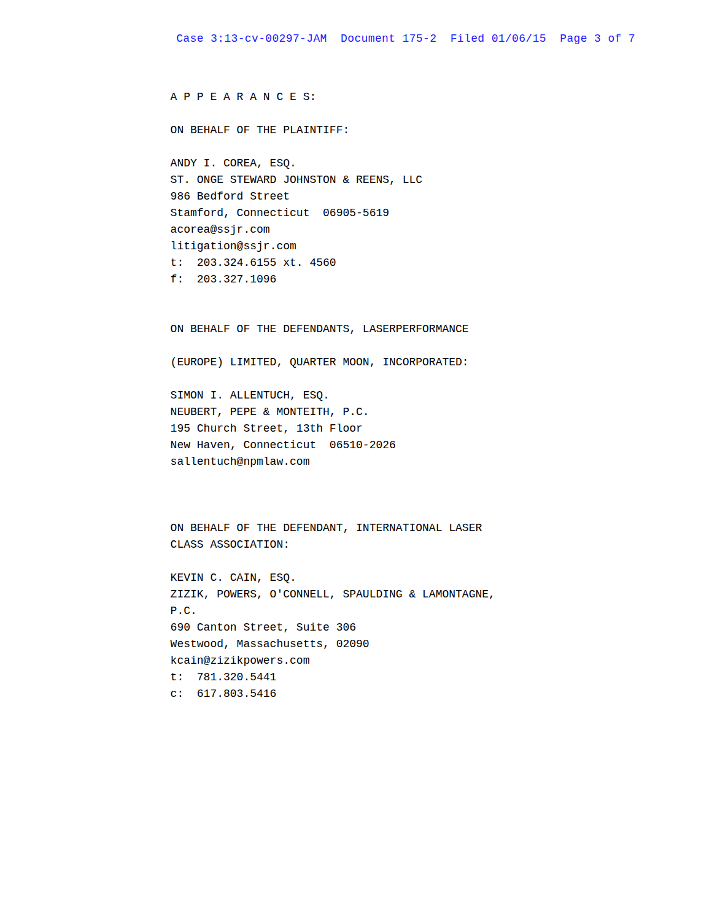Case 3:13-cv-00297-JAM Document 175-2 Filed 01/06/15 Page 3 of 7
A P P E A R A N C E S: ON BEHALF OF THE PLAINTIFF: ANDY I. COREA, ESQ. ST. ONGE STEWARD JOHNSTON & REENS, LLC 986 Bedford Street Stamford, Connecticut 06905-5619 acorea@ssjr.com litigation@ssjr.com t: 203.324.6155 xt. 4560 f: 203.327.1096 ON BEHALF OF THE DEFENDANTS, LASERPERFORMANCE (EUROPE) LIMITED, QUARTER MOON, INCORPORATED: SIMON I. ALLENTUCH, ESQ. NEUBERT, PEPE & MONTEITH, P.C. 195 Church Street, 13th Floor New Haven, Connecticut 06510-2026 sallentuch@npmlaw.com ON BEHALF OF THE DEFENDANT, INTERNATIONAL LASER CLASS ASSOCIATION: KEVIN C. CAIN, ESQ. ZIZIK, POWERS, O'CONNELL, SPAULDING & LAMONTAGNE, P.C. 690 Canton Street, Suite 306 Westwood, Massachusetts, 02090 kcain@zizikpowers.com t: 781.320.5441 c: 617.803.5416